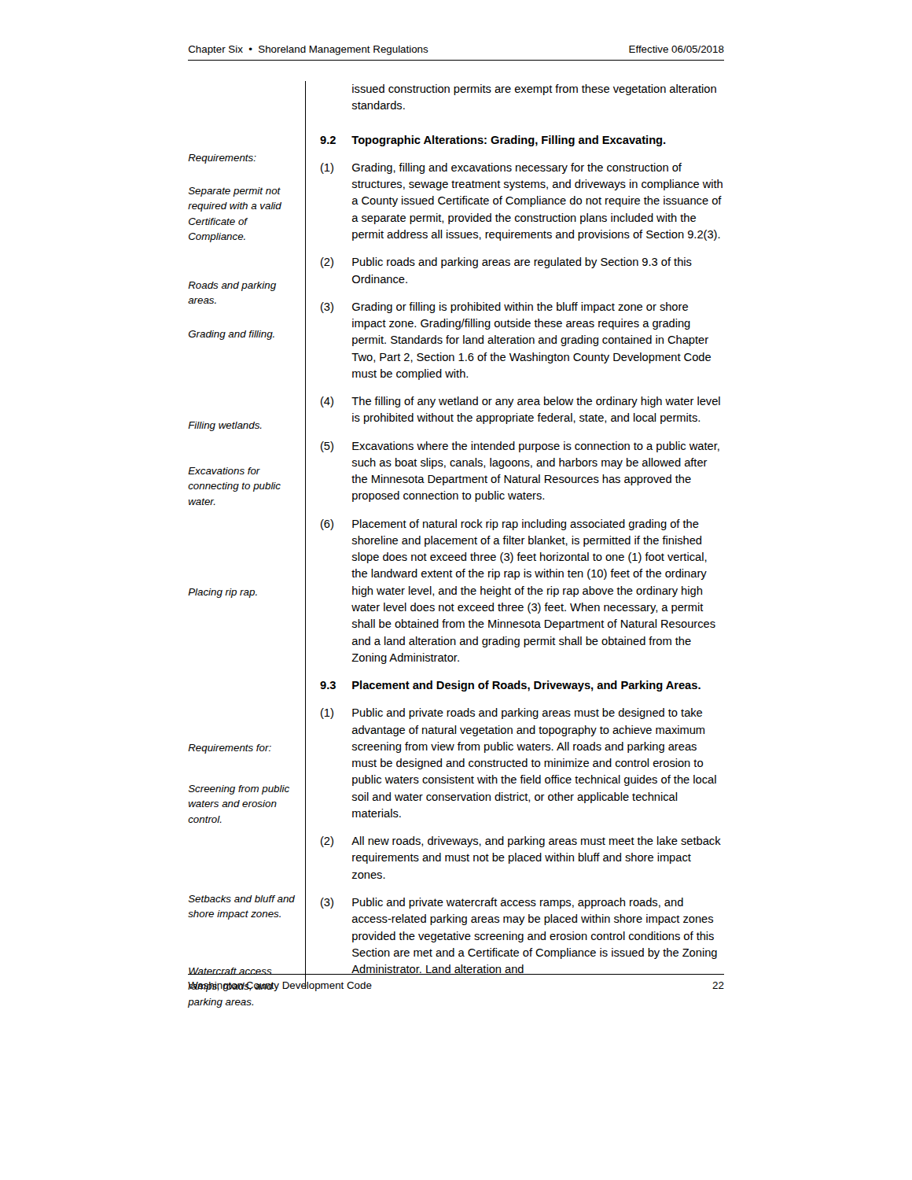Chapter Six • Shoreland Management Regulations
Effective 06/05/2018
Requirements:
Separate permit not required with a valid Certificate of Compliance.
Roads and parking areas.
Grading and filling.
Filling wetlands.
Excavations for connecting to public water.
Placing rip rap.
Requirements for:
Screening from public waters and erosion control.
Setbacks and bluff and shore impact zones.
Watercraft access ramps, roads, and parking areas.
issued construction permits are exempt from these vegetation alteration standards.
9.2
Topographic Alterations: Grading, Filling and Excavating.
(1)
Grading, filling and excavations necessary for the construction of structures, sewage treatment systems, and driveways in compliance with a County issued Certificate of Compliance do not require the issuance of a separate permit, provided the construction plans included with the permit address all issues, requirements and provisions of Section 9.2(3).
(2)
Public roads and parking areas are regulated by Section 9.3 of this Ordinance.
(3)
Grading or filling is prohibited within the bluff impact zone or shore impact zone. Grading/filling outside these areas requires a grading permit. Standards for land alteration and grading contained in Chapter Two, Part 2, Section 1.6 of the Washington County Development Code must be complied with.
(4)
The filling of any wetland or any area below the ordinary high water level is prohibited without the appropriate federal, state, and local permits.
(5)
Excavations where the intended purpose is connection to a public water, such as boat slips, canals, lagoons, and harbors may be allowed after the Minnesota Department of Natural Resources has approved the proposed connection to public waters.
(6)
Placement of natural rock rip rap including associated grading of the shoreline and placement of a filter blanket, is permitted if the finished slope does not exceed three (3) feet horizontal to one (1) foot vertical, the landward extent of the rip rap is within ten (10) feet of the ordinary high water level, and the height of the rip rap above the ordinary high water level does not exceed three (3) feet. When necessary, a permit shall be obtained from the Minnesota Department of Natural Resources and a land alteration and grading permit shall be obtained from the Zoning Administrator.
9.3
Placement and Design of Roads, Driveways, and Parking Areas.
(1)
Public and private roads and parking areas must be designed to take advantage of natural vegetation and topography to achieve maximum screening from view from public waters. All roads and parking areas must be designed and constructed to minimize and control erosion to public waters consistent with the field office technical guides of the local soil and water conservation district, or other applicable technical materials.
(2)
All new roads, driveways, and parking areas must meet the lake setback requirements and must not be placed within bluff and shore impact zones.
(3)
Public and private watercraft access ramps, approach roads, and access-related parking areas may be placed within shore impact zones provided the vegetative screening and erosion control conditions of this Section are met and a Certificate of Compliance is issued by the Zoning Administrator. Land alteration and
Washington County Development Code
22